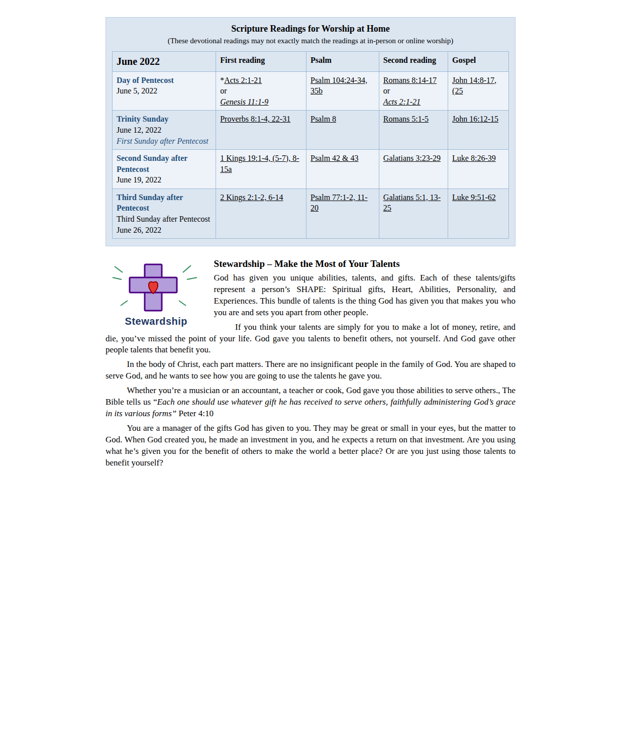Scripture Readings for Worship at Home
(These devotional readings may not exactly match the readings at in-person or online worship)
| June 2022 | First reading | Psalm | Second reading | Gospel |
| --- | --- | --- | --- | --- |
| Day of Pentecost June 5, 2022 | * Acts 2:1-21 or Genesis 11:1-9 | Psalm 104:24-34, 35b | Romans 8:14-17 or Acts 2:1-21 | John 14:8-17, (25 |
| Trinity Sunday June 12, 2022 First Sunday after Pentecost | Proverbs 8:1-4, 22-31 | Psalm 8 | Romans 5:1-5 | John 16:12-15 |
| Second Sunday after Pentecost June 19, 2022 | 1 Kings 19:1-4, (5-7), 8-15a | Psalm 42 & 43 | Galatians 3:23-29 | Luke 8:26-39 |
| Third Sunday after Pentecost Third Sunday after Pentecost June 26, 2022 | 2 Kings 2:1-2, 6-14 | Psalm 77:1-2, 11-20 | Galatians 5:1, 13-25 | Luke 9:51-62 |
Stewardship
Stewardship – Make the Most of Your Talents
God has given you unique abilities, talents, and gifts. Each of these talents/gifts represent a person’s SHAPE: Spiritual gifts, Heart, Abilities, Personality, and Experiences. This bundle of talents is the thing God has given you that makes you who you are and sets you apart from other people.
If you think your talents are simply for you to make a lot of money, retire, and die, you’ve missed the point of your life. God gave you talents to benefit others, not yourself. And God gave other people talents that benefit you.
In the body of Christ, each part matters. There are no insignificant people in the family of God. You are shaped to serve God, and he wants to see how you are going to use the talents he gave you.
Whether you’re a musician or an accountant, a teacher or cook, God gave you those abilities to serve others., The Bible tells us “Each one should use whatever gift he has received to serve others, faithfully administering God’s grace in its various forms” Peter 4:10
You are a manager of the gifts God has given to you. They may be great or small in your eyes, but the matter to God. When God created you, he made an investment in you, and he expects a return on that investment. Are you using what he’s given you for the benefit of others to make the world a better place? Or are you just using those talents to benefit yourself?